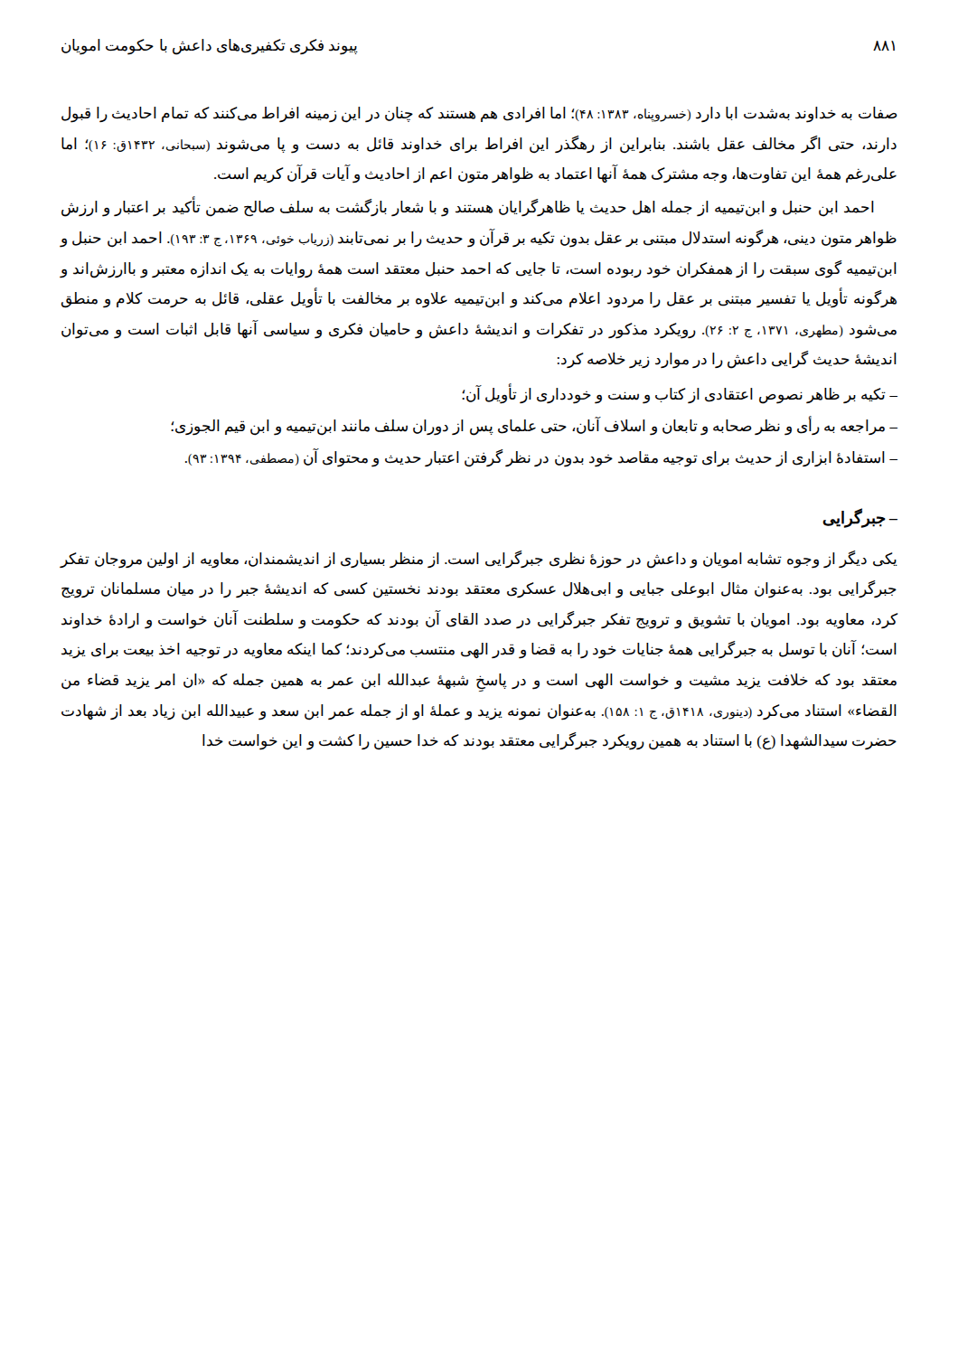۸۸۱ پیوند فکری تکفیری‌های داعش با حکومت امویان
صفات به خداوند به‌شدت ابا دارد (خسروپناه، ۱۳۸۳: ۴۸)؛ اما افرادی هم هستند که چنان در این زمینه افراط می‌کنند که تمام احادیث را قبول دارند، حتی اگر مخالف عقل باشند. بنابراین از رهگذر این افراط برای خداوند قائل به دست و پا می‌شوند (سبحانی، ۱۴۳۲ق: ۱۶)؛ اما علی‌رغم همهٔ این تفاوت‌ها، وجه مشترک همهٔ آنها اعتماد به ظواهر متون اعم از احادیث و آیات قرآن کریم است.
احمد ابن حنبل و ابن‌تیمیه از جمله اهل حدیث یا ظاهرگرایان هستند و با شعار بازگشت به سلف صالح ضمن تأکید بر اعتبار و ارزش ظواهر متون دینی، هرگونه استدلال مبتنی بر عقل بدون تکیه بر قرآن و حدیث را بر نمی‌تابند (زریاب خوئی، ۱۳۶۹، ج ۳: ۱۹۳). احمد ابن حنبل و ابن‌تیمیه گوی سبقت را از همفکران خود ربوده است، تا جایی که احمد حنبل معتقد است همهٔ روایات به یک اندازه معتبر و باارزش‌اند و هرگونه تأویل یا تفسیر مبتنی بر عقل را مردود اعلام می‌کند و ابن‌تیمیه علاوه بر مخالفت با تأویل عقلی، قائل به حرمت کلام و منطق می‌شود (مطهری، ۱۳۷۱، ج ۲: ۲۶). رویکرد مذکور در تفکرات و اندیشهٔ داعش و حامیان فکری و سیاسی آنها قابل اثبات است و می‌توان اندیشهٔ حدیث گرایی داعش را در موارد زیر خلاصه کرد:
– تکیه بر ظاهر نصوص اعتقادی از کتاب و سنت و خودداری از تأویل آن؛
– مراجعه به رأی و نظر صحابه و تابعان و اسلاف آنان، حتی علمای پس از دوران سلف مانند ابن‌تیمیه و ابن قیم الجوزی؛
– استفادهٔ ابزاری از حدیث برای توجیه مقاصد خود بدون در نظر گرفتن اعتبار حدیث و محتوای آن (مصطفی، ۱۳۹۴: ۹۳).
– جبرگرایی
یکی دیگر از وجوه تشابه امویان و داعش در حوزهٔ نظری جبرگرایی است. از منظر بسیاری از اندیشمندان، معاویه از اولین مروجان تفکر جبرگرایی بود. به‌عنوان مثال ابوعلی جبایی و ابی‌هلال عسکری معتقد بودند نخستین کسی که اندیشهٔ جبر را در میان مسلمانان ترویج کرد، معاویه بود. امویان با تشویق و ترویج تفکر جبرگرایی در صدد القای آن بودند که حکومت و سلطنت آنان خواست و ارادهٔ خداوند است؛ آنان با توسل به جبرگرایی همهٔ جنایات خود را به قضا و قدر الهی منتسب می‌کردند؛ کما اینکه معاویه در توجیه اخذ بیعت برای یزید معتقد بود که خلافت یزید مشیت و خواست الهی است و در پاسخِ شبههٔ عبدالله ابن عمر به همین جمله که «ان امر یزید قضاء من القضاء» استناد می‌کرد (دینوری، ۱۴۱۸ق، ج ۱: ۱۵۸). به‌عنوان نمونه یزید و عملهٔ او از جمله عمر ابن سعد و عبیدالله ابن زیاد بعد از شهادت حضرت سیدالشهدا (ع) با استناد به همین رویکرد جبرگرایی معتقد بودند که خدا حسین را کشت و این خواست خدا